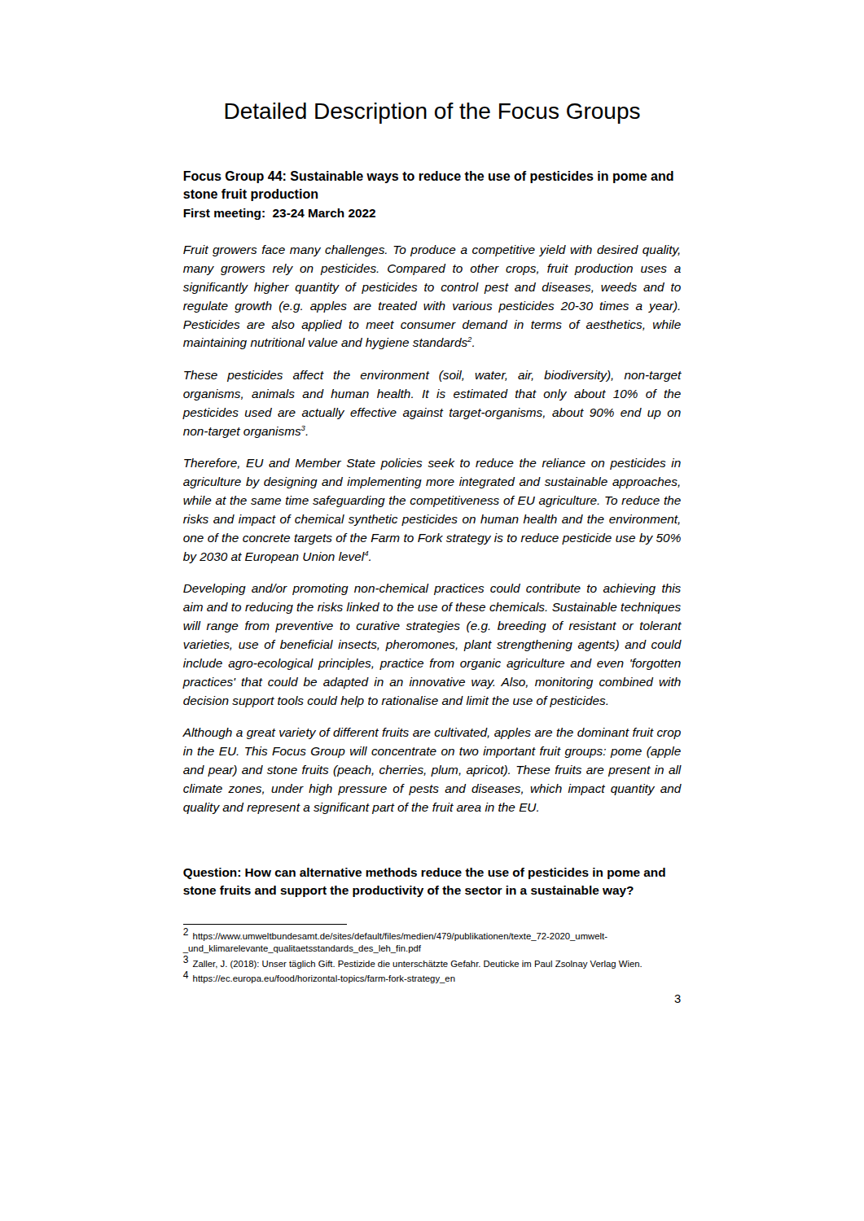Detailed Description of the Focus Groups
Focus Group 44: Sustainable ways to reduce the use of pesticides in pome and stone fruit production
First meeting: 23-24 March 2022
Fruit growers face many challenges. To produce a competitive yield with desired quality, many growers rely on pesticides. Compared to other crops, fruit production uses a significantly higher quantity of pesticides to control pest and diseases, weeds and to regulate growth (e.g. apples are treated with various pesticides 20-30 times a year). Pesticides are also applied to meet consumer demand in terms of aesthetics, while maintaining nutritional value and hygiene standards2.
These pesticides affect the environment (soil, water, air, biodiversity), non-target organisms, animals and human health. It is estimated that only about 10% of the pesticides used are actually effective against target-organisms, about 90% end up on non-target organisms3.
Therefore, EU and Member State policies seek to reduce the reliance on pesticides in agriculture by designing and implementing more integrated and sustainable approaches, while at the same time safeguarding the competitiveness of EU agriculture. To reduce the risks and impact of chemical synthetic pesticides on human health and the environment, one of the concrete targets of the Farm to Fork strategy is to reduce pesticide use by 50% by 2030 at European Union level4.
Developing and/or promoting non-chemical practices could contribute to achieving this aim and to reducing the risks linked to the use of these chemicals. Sustainable techniques will range from preventive to curative strategies (e.g. breeding of resistant or tolerant varieties, use of beneficial insects, pheromones, plant strengthening agents) and could include agro-ecological principles, practice from organic agriculture and even 'forgotten practices' that could be adapted in an innovative way. Also, monitoring combined with decision support tools could help to rationalise and limit the use of pesticides.
Although a great variety of different fruits are cultivated, apples are the dominant fruit crop in the EU. This Focus Group will concentrate on two important fruit groups: pome (apple and pear) and stone fruits (peach, cherries, plum, apricot). These fruits are present in all climate zones, under high pressure of pests and diseases, which impact quantity and quality and represent a significant part of the fruit area in the EU.
Question: How can alternative methods reduce the use of pesticides in pome and stone fruits and support the productivity of the sector in a sustainable way?
2 https://www.umweltbundesamt.de/sites/default/files/medien/479/publikationen/texte_72-2020_umwelt-_und_klimarelevante_qualitaetsstandards_des_leh_fin.pdf
3 Zaller, J. (2018): Unser täglich Gift. Pestizide die unterschätzte Gefahr. Deuticke im Paul Zsolnay Verlag Wien.
4 https://ec.europa.eu/food/horizontal-topics/farm-fork-strategy_en
3